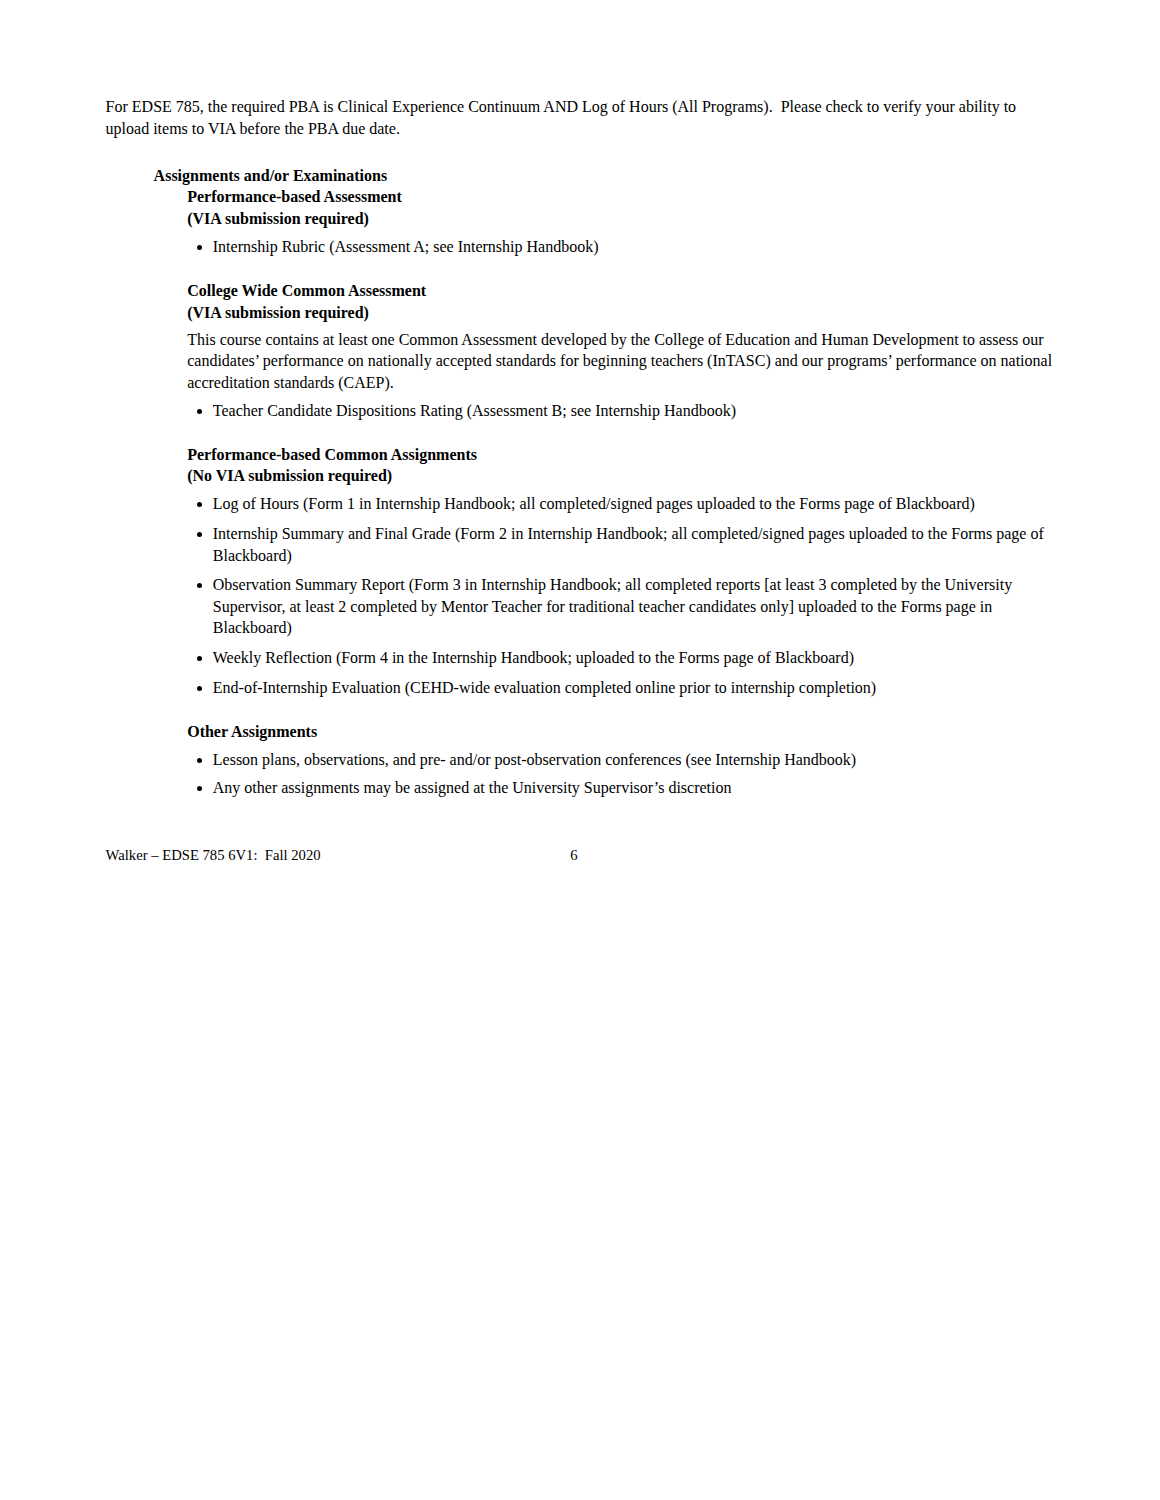For EDSE 785, the required PBA is Clinical Experience Continuum AND Log of Hours (All Programs). Please check to verify your ability to upload items to VIA before the PBA due date.
Assignments and/or Examinations
Performance-based Assessment
(VIA submission required)
Internship Rubric (Assessment A; see Internship Handbook)
College Wide Common Assessment
(VIA submission required)
This course contains at least one Common Assessment developed by the College of Education and Human Development to assess our candidates’ performance on nationally accepted standards for beginning teachers (InTASC) and our programs’ performance on national accreditation standards (CAEP).
Teacher Candidate Dispositions Rating (Assessment B; see Internship Handbook)
Performance-based Common Assignments
(No VIA submission required)
Log of Hours (Form 1 in Internship Handbook; all completed/signed pages uploaded to the Forms page of Blackboard)
Internship Summary and Final Grade (Form 2 in Internship Handbook; all completed/signed pages uploaded to the Forms page of Blackboard)
Observation Summary Report (Form 3 in Internship Handbook; all completed reports [at least 3 completed by the University Supervisor, at least 2 completed by Mentor Teacher for traditional teacher candidates only] uploaded to the Forms page in Blackboard)
Weekly Reflection (Form 4 in the Internship Handbook; uploaded to the Forms page of Blackboard)
End-of-Internship Evaluation (CEHD-wide evaluation completed online prior to internship completion)
Other Assignments
Lesson plans, observations, and pre- and/or post-observation conferences (see Internship Handbook)
Any other assignments may be assigned at the University Supervisor’s discretion
Walker – EDSE 785 6V1: Fall 2020 6